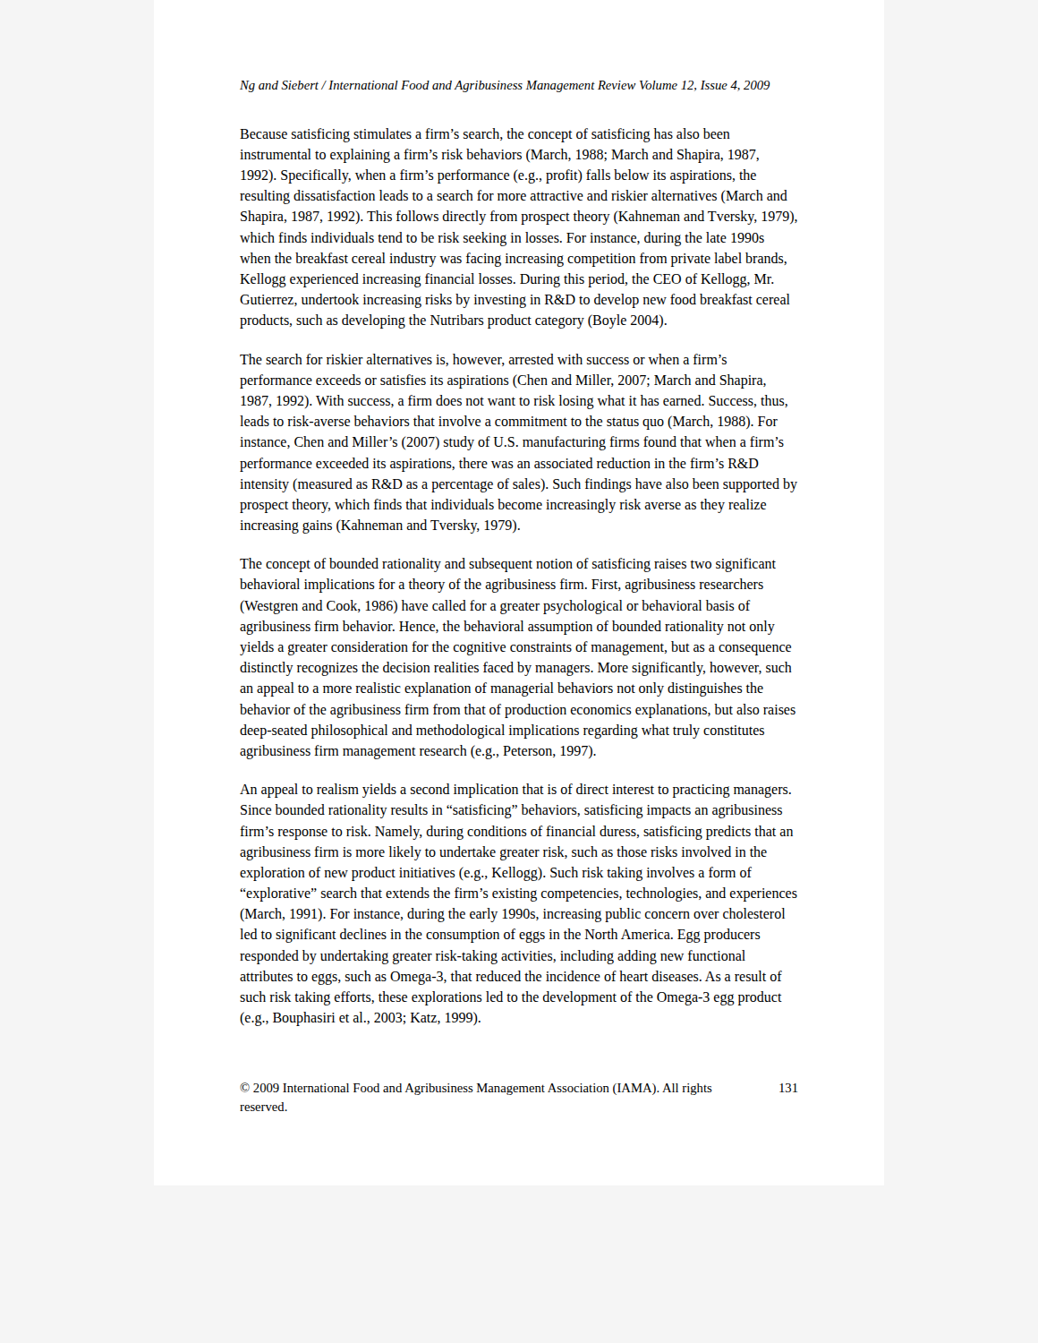Ng and Siebert / International Food and Agribusiness Management Review Volume 12, Issue 4, 2009
Because satisficing stimulates a firm’s search, the concept of satisficing has also been instrumental to explaining a firm’s risk behaviors (March, 1988; March and Shapira, 1987, 1992). Specifically, when a firm’s performance (e.g., profit) falls below its aspirations, the resulting dissatisfaction leads to a search for more attractive and riskier alternatives (March and Shapira, 1987, 1992). This follows directly from prospect theory (Kahneman and Tversky, 1979), which finds individuals tend to be risk seeking in losses. For instance, during the late 1990s when the breakfast cereal industry was facing increasing competition from private label brands, Kellogg experienced increasing financial losses. During this period, the CEO of Kellogg, Mr. Gutierrez, undertook increasing risks by investing in R&D to develop new food breakfast cereal products, such as developing the Nutribars product category (Boyle 2004).
The search for riskier alternatives is, however, arrested with success or when a firm’s performance exceeds or satisfies its aspirations (Chen and Miller, 2007; March and Shapira, 1987, 1992). With success, a firm does not want to risk losing what it has earned. Success, thus, leads to risk-averse behaviors that involve a commitment to the status quo (March, 1988). For instance, Chen and Miller’s (2007) study of U.S. manufacturing firms found that when a firm’s performance exceeded its aspirations, there was an associated reduction in the firm’s R&D intensity (measured as R&D as a percentage of sales). Such findings have also been supported by prospect theory, which finds that individuals become increasingly risk averse as they realize increasing gains (Kahneman and Tversky, 1979).
The concept of bounded rationality and subsequent notion of satisficing raises two significant behavioral implications for a theory of the agribusiness firm. First, agribusiness researchers (Westgren and Cook, 1986) have called for a greater psychological or behavioral basis of agribusiness firm behavior. Hence, the behavioral assumption of bounded rationality not only yields a greater consideration for the cognitive constraints of management, but as a consequence distinctly recognizes the decision realities faced by managers. More significantly, however, such an appeal to a more realistic explanation of managerial behaviors not only distinguishes the behavior of the agribusiness firm from that of production economics explanations, but also raises deep-seated philosophical and methodological implications regarding what truly constitutes agribusiness firm management research (e.g., Peterson, 1997).
An appeal to realism yields a second implication that is of direct interest to practicing managers. Since bounded rationality results in “satisficing” behaviors, satisficing impacts an agribusiness firm’s response to risk. Namely, during conditions of financial duress, satisficing predicts that an agribusiness firm is more likely to undertake greater risk, such as those risks involved in the exploration of new product initiatives (e.g., Kellogg). Such risk taking involves a form of “explorative” search that extends the firm’s existing competencies, technologies, and experiences (March, 1991). For instance, during the early 1990s, increasing public concern over cholesterol led to significant declines in the consumption of eggs in the North America. Egg producers responded by undertaking greater risk-taking activities, including adding new functional attributes to eggs, such as Omega-3, that reduced the incidence of heart diseases. As a result of such risk taking efforts, these explorations led to the development of the Omega-3 egg product (e.g., Bouphasiri et al., 2003; Katz, 1999).
© 2009 International Food and Agribusiness Management Association (IAMA). All rights reserved. 131